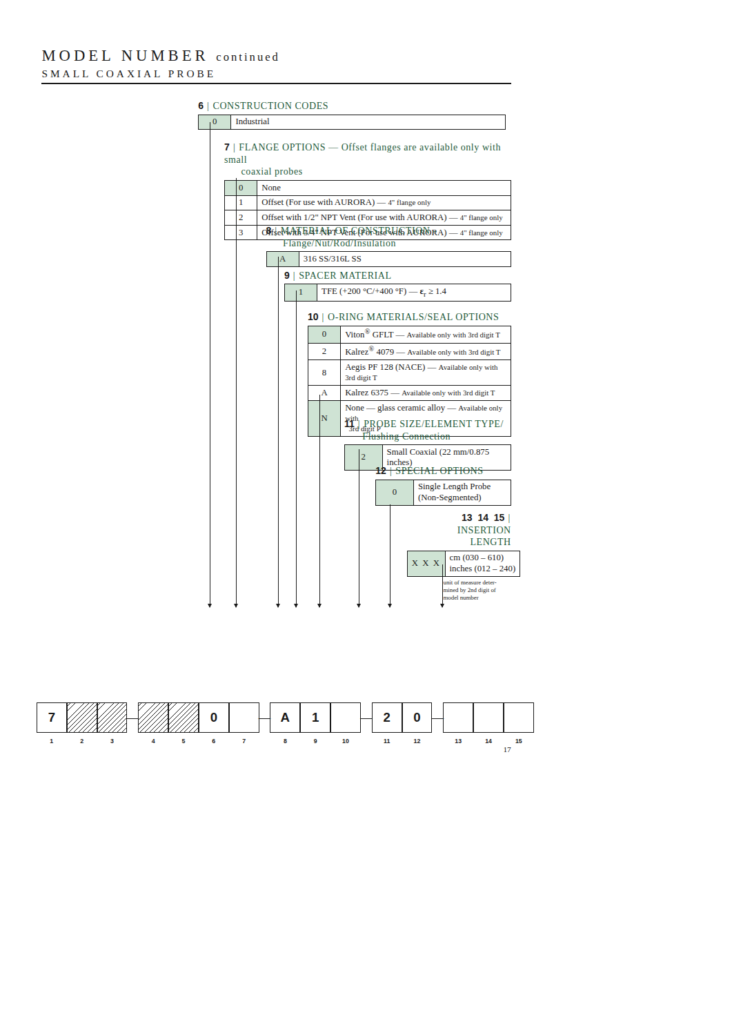Model Number continued
Small Coaxial Probe
6 | Construction Codes
| 0 | Industrial |
7 | Flange Options — Offset flanges are available only with small coaxial probes
| 0 | None |
| 1 | Offset (For use with AURORA) — 4" flange only |
| 2 | Offset with 1/2" NPT Vent (For use with AURORA) — 4" flange only |
| 3 | Offset with 3/4" NPT Vent (For use with AURORA) — 4" flange only |
8 | Material of Construction - Flange/Nut/Rod/Insulation
| A | 316 SS/316L SS |
9 | Spacer Material
| 1 | TFE (+200 °C/+400 °F) — ε r ≥ 1.4 |
10 | O-Ring Materials/Seal Options
| 0 | Viton ® GFLT — Available only with 3rd digit T |
| 2 | Kalrez ® 4079 — Available only with 3rd digit T |
| 8 | Aegis PF 128 (NACE) — Available only with 3rd digit T |
| A | Kalrez 6375 — Available only with 3rd digit T |
| N | None — glass ceramic alloy — Available only with 3rd digit P |
11 | Probe Size/Element Type/ Flushing Connection
| 2 | Small Coaxial (22 mm/0.875 inches) |
12 | Special Options
| 0 | Single Length Probe (Non-Segmented) |
13 14 15 | Insertion
Length
| X X X | cm (030 – 610) inches (012 – 240) |
unit of measure deter-
mined by 2nd digit of
model number
7
—
0
—
A
1
—
2
0
—
1 2 3 4 5 6 7 8 9 10 11 12 13 14 15
17